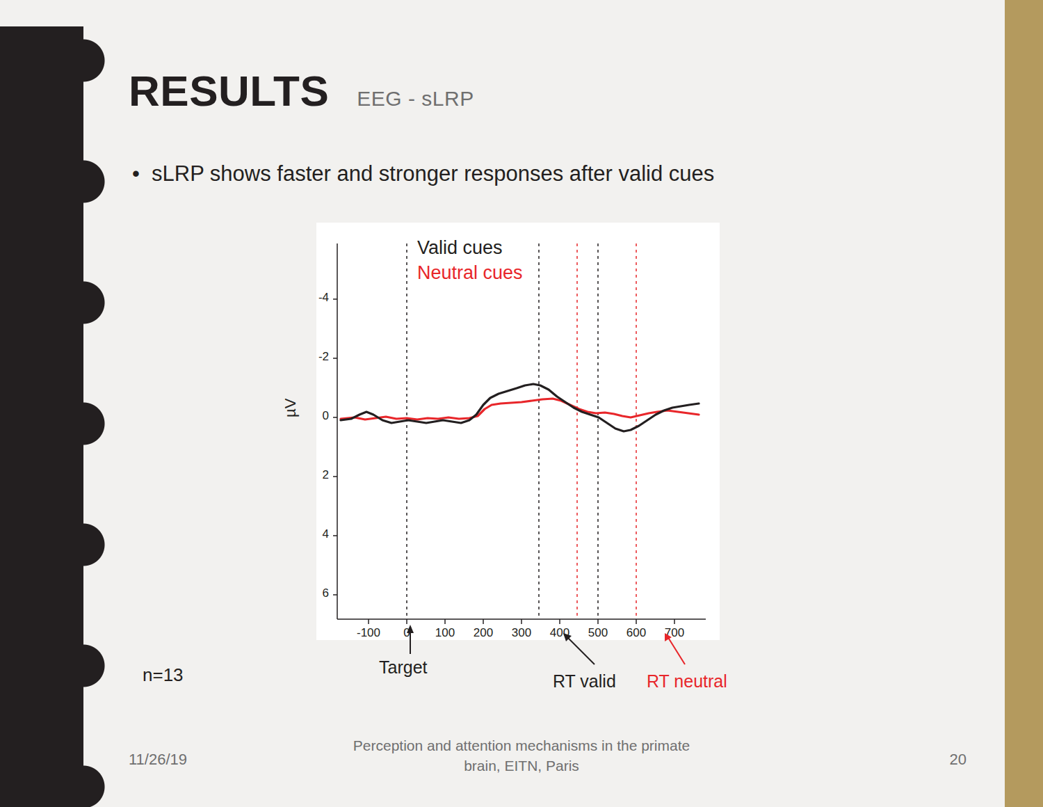Results
EEG - sLRP
sLRP shows faster and stronger responses after valid cues
µV
Valid cues
Neutral cues
-4
-2
0
2
4
6
-100
0
100
200
300
400
500
600
700
Target
RT valid
RT neutral
n=13
11/26/19
Perception and attention mechanisms in the primate
brain, EITN, Paris
20